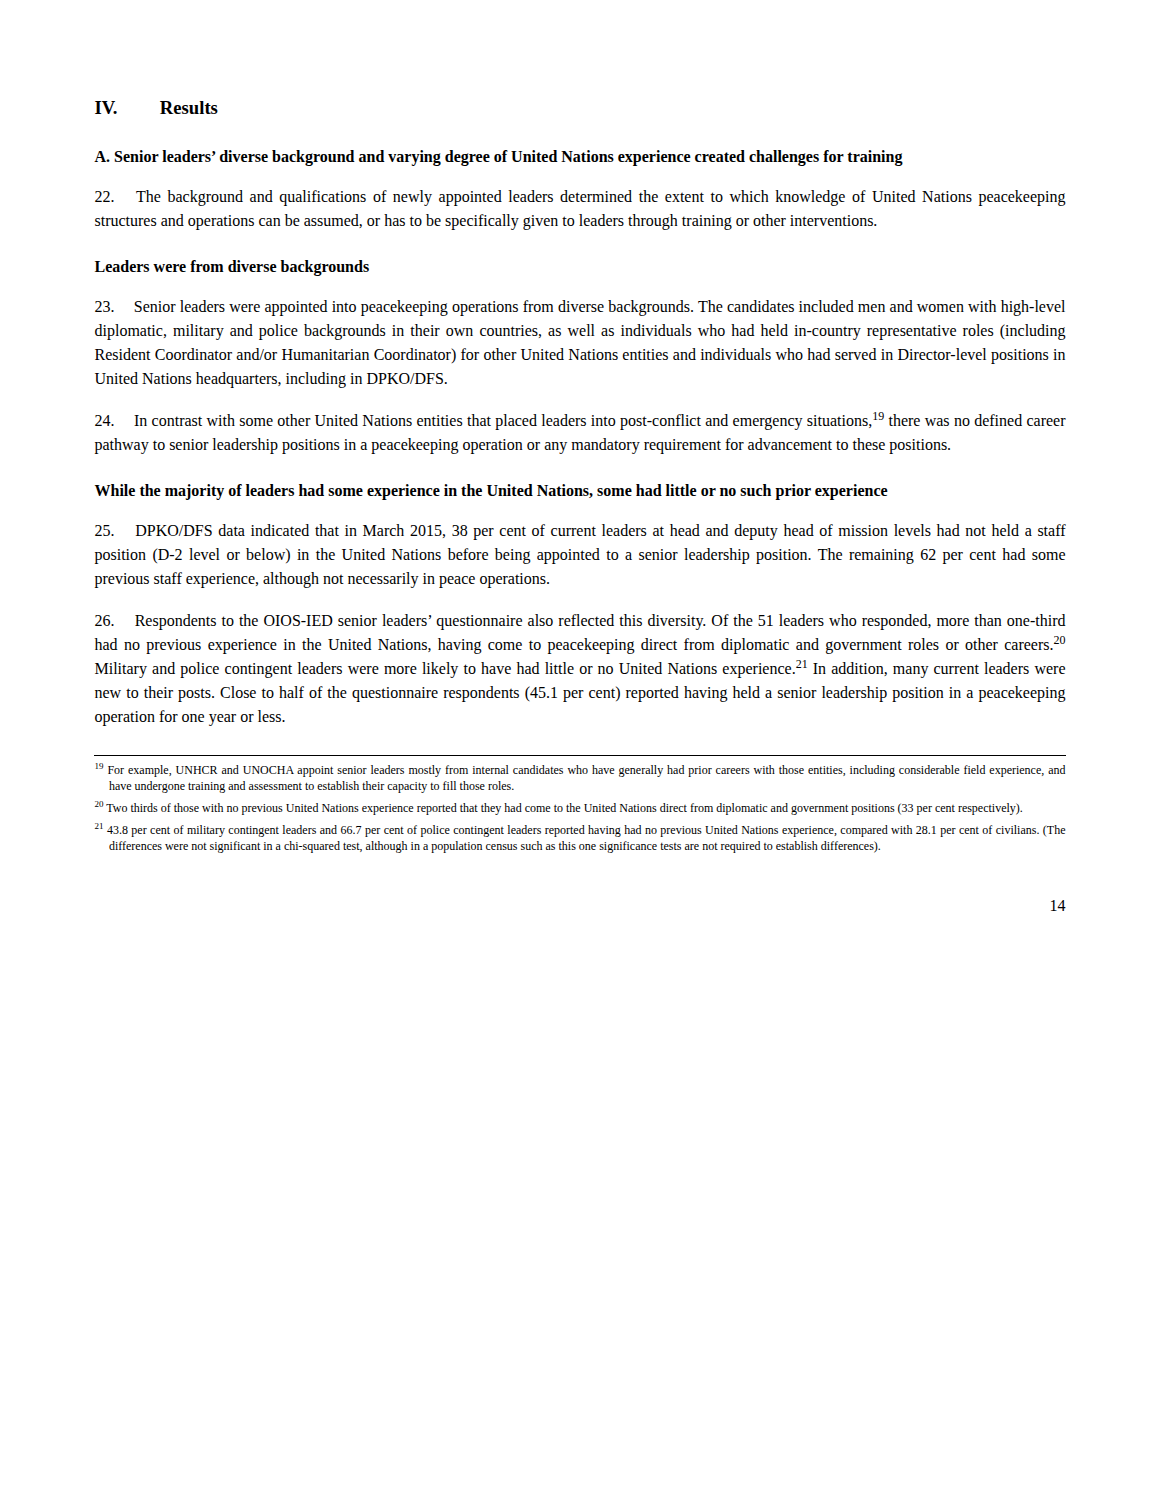IV. Results
A. Senior leaders’ diverse background and varying degree of United Nations experience created challenges for training
22. The background and qualifications of newly appointed leaders determined the extent to which knowledge of United Nations peacekeeping structures and operations can be assumed, or has to be specifically given to leaders through training or other interventions.
Leaders were from diverse backgrounds
23. Senior leaders were appointed into peacekeeping operations from diverse backgrounds. The candidates included men and women with high-level diplomatic, military and police backgrounds in their own countries, as well as individuals who had held in-country representative roles (including Resident Coordinator and/or Humanitarian Coordinator) for other United Nations entities and individuals who had served in Director-level positions in United Nations headquarters, including in DPKO/DFS.
24. In contrast with some other United Nations entities that placed leaders into post-conflict and emergency situations,19 there was no defined career pathway to senior leadership positions in a peacekeeping operation or any mandatory requirement for advancement to these positions.
While the majority of leaders had some experience in the United Nations, some had little or no such prior experience
25. DPKO/DFS data indicated that in March 2015, 38 per cent of current leaders at head and deputy head of mission levels had not held a staff position (D-2 level or below) in the United Nations before being appointed to a senior leadership position. The remaining 62 per cent had some previous staff experience, although not necessarily in peace operations.
26. Respondents to the OIOS-IED senior leaders’ questionnaire also reflected this diversity. Of the 51 leaders who responded, more than one-third had no previous experience in the United Nations, having come to peacekeeping direct from diplomatic and government roles or other careers.20 Military and police contingent leaders were more likely to have had little or no United Nations experience.21 In addition, many current leaders were new to their posts. Close to half of the questionnaire respondents (45.1 per cent) reported having held a senior leadership position in a peacekeeping operation for one year or less.
19 For example, UNHCR and UNOCHA appoint senior leaders mostly from internal candidates who have generally had prior careers with those entities, including considerable field experience, and have undergone training and assessment to establish their capacity to fill those roles.
20 Two thirds of those with no previous United Nations experience reported that they had come to the United Nations direct from diplomatic and government positions (33 per cent respectively).
21 43.8 per cent of military contingent leaders and 66.7 per cent of police contingent leaders reported having had no previous United Nations experience, compared with 28.1 per cent of civilians. (The differences were not significant in a chi-squared test, although in a population census such as this one significance tests are not required to establish differences).
14